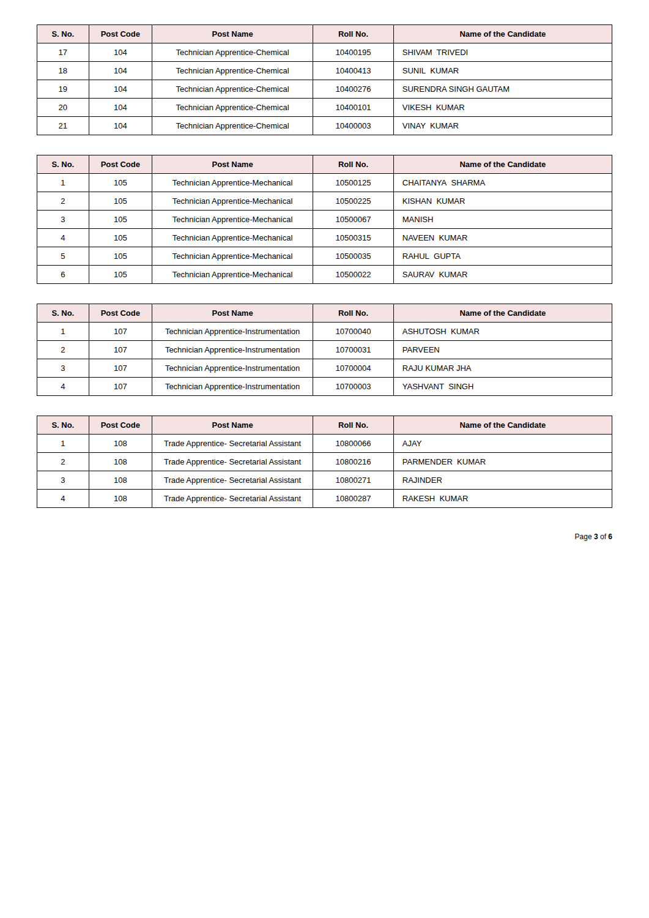| S. No. | Post Code | Post Name | Roll No. | Name of the Candidate |
| --- | --- | --- | --- | --- |
| 17 | 104 | Technician Apprentice-Chemical | 10400195 | SHIVAM TRIVEDI |
| 18 | 104 | Technician Apprentice-Chemical | 10400413 | SUNIL KUMAR |
| 19 | 104 | Technician Apprentice-Chemical | 10400276 | SURENDRA SINGH GAUTAM |
| 20 | 104 | Technician Apprentice-Chemical | 10400101 | VIKESH KUMAR |
| 21 | 104 | Technician Apprentice-Chemical | 10400003 | VINAY KUMAR |
| S. No. | Post Code | Post Name | Roll No. | Name of the Candidate |
| --- | --- | --- | --- | --- |
| 1 | 105 | Technician Apprentice-Mechanical | 10500125 | CHAITANYA SHARMA |
| 2 | 105 | Technician Apprentice-Mechanical | 10500225 | KISHAN KUMAR |
| 3 | 105 | Technician Apprentice-Mechanical | 10500067 | MANISH |
| 4 | 105 | Technician Apprentice-Mechanical | 10500315 | NAVEEN KUMAR |
| 5 | 105 | Technician Apprentice-Mechanical | 10500035 | RAHUL GUPTA |
| 6 | 105 | Technician Apprentice-Mechanical | 10500022 | SAURAV KUMAR |
| S. No. | Post Code | Post Name | Roll No. | Name of the Candidate |
| --- | --- | --- | --- | --- |
| 1 | 107 | Technician Apprentice-Instrumentation | 10700040 | ASHUTOSH KUMAR |
| 2 | 107 | Technician Apprentice-Instrumentation | 10700031 | PARVEEN |
| 3 | 107 | Technician Apprentice-Instrumentation | 10700004 | RAJU KUMAR JHA |
| 4 | 107 | Technician Apprentice-Instrumentation | 10700003 | YASHVANT SINGH |
| S. No. | Post Code | Post Name | Roll No. | Name of the Candidate |
| --- | --- | --- | --- | --- |
| 1 | 108 | Trade Apprentice- Secretarial Assistant | 10800066 | AJAY |
| 2 | 108 | Trade Apprentice- Secretarial Assistant | 10800216 | PARMENDER KUMAR |
| 3 | 108 | Trade Apprentice- Secretarial Assistant | 10800271 | RAJINDER |
| 4 | 108 | Trade Apprentice- Secretarial Assistant | 10800287 | RAKESH KUMAR |
Page 3 of 6